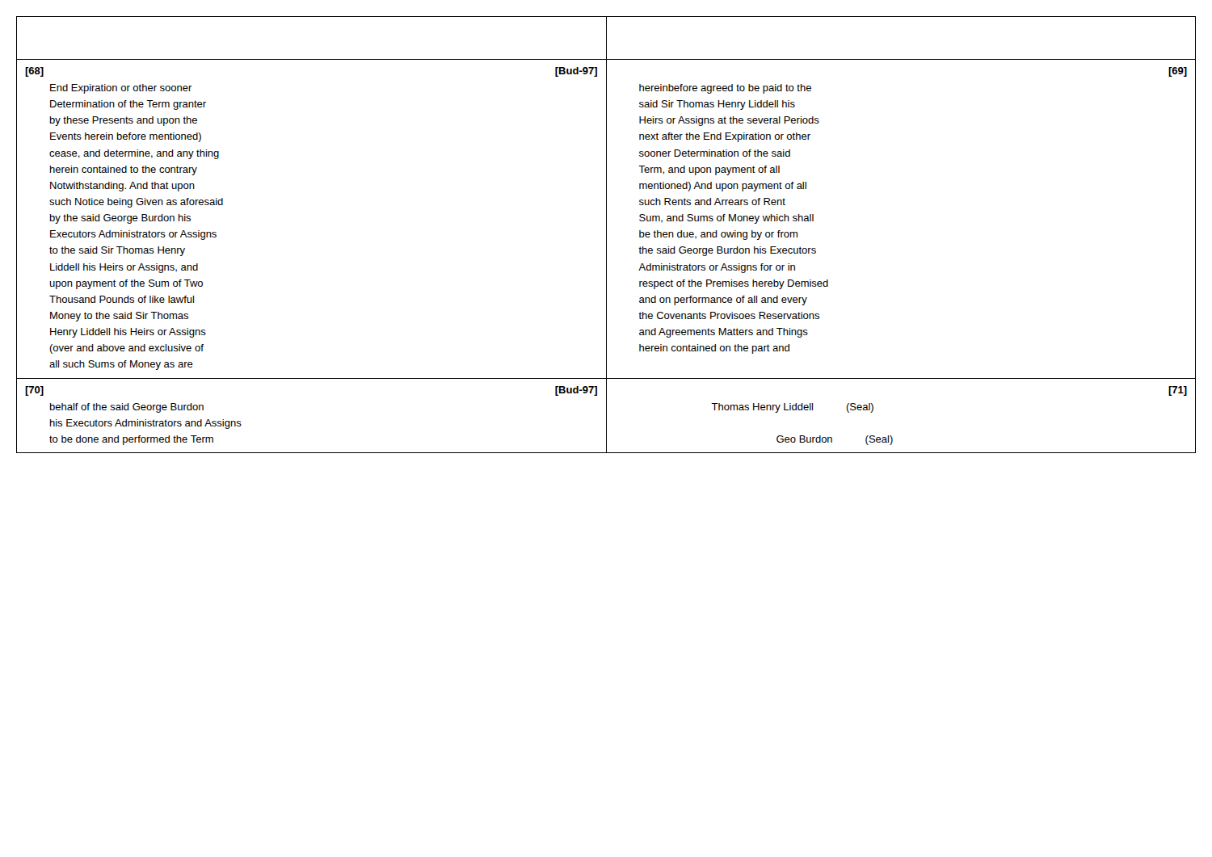| [68] [Bud-97] End Expiration or other sooner Determination of the Term granter by these Presents and upon the Events herein before mentioned) cease, and determine, and any thing herein contained to the contrary Notwithstanding. And that upon such Notice being Given as aforesaid by the said George Burdon his Executors Administrators or Assigns to the said Sir Thomas Henry Liddell his Heirs or Assigns, and upon payment of the Sum of Two Thousand Pounds of like lawful Money to the said Sir Thomas Henry Liddell his Heirs or Assigns (over and above and exclusive of all such Sums of Money as are | [69] hereinbefore agreed to be paid to the said Sir Thomas Henry Liddell his Heirs or Assigns at the several Periods next after the End Expiration or other sooner Determination of the said Term, and upon payment of all mentioned) And upon payment of all such Rents and Arrears of Rent Sum, and Sums of Money which shall be then due, and owing by or from the said George Burdon his Executors Administrators or Assigns for or in respect of the Premises hereby Demised and on performance of all and every the Covenants Provisoes Reservations and Agreements Matters and Things herein contained on the part and |
| [70] [Bud-97] behalf of the said George Burdon his Executors Administrators and Assigns to be done and performed the Term | [71] Thomas Henry Liddell (Seal) Geo Burdon (Seal) |